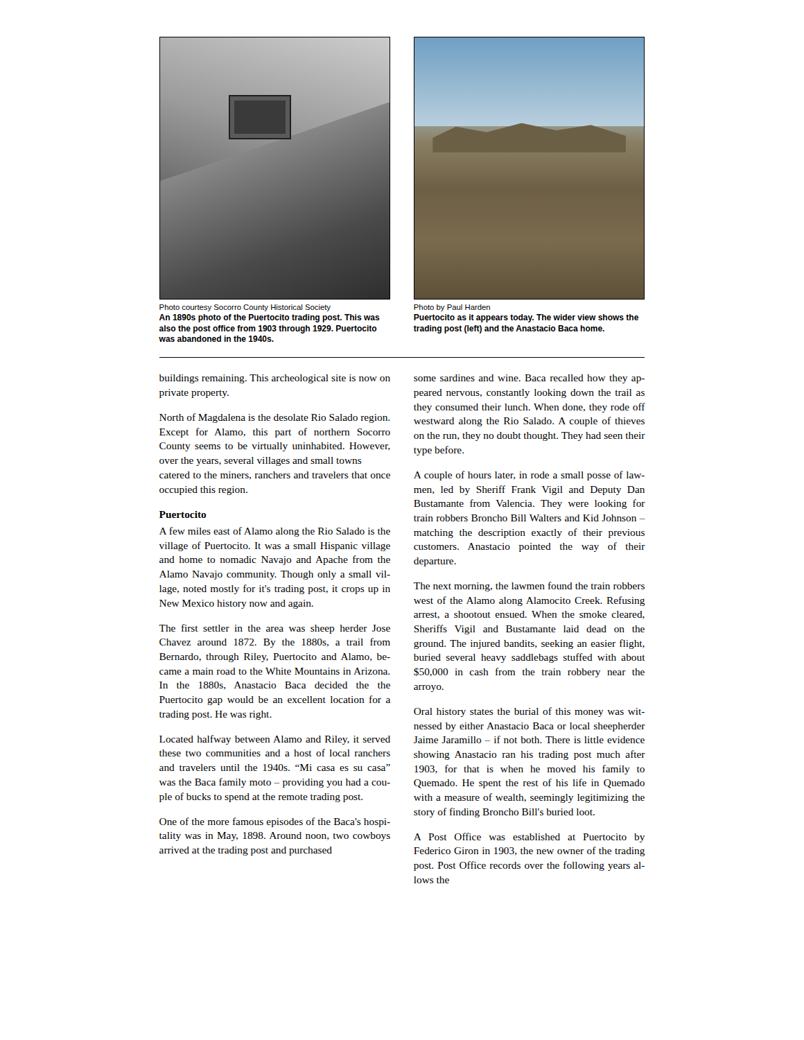Photo courtesy Socorro County Historical Society
An 1890s photo of the Puertocito trading post. This was also the post office from 1903 through 1929. Puertocito was abandoned in the 1940s.
Photo by Paul Harden
Puertocito as it appears today. The wider view shows the trading post (left) and the Anastacio Baca home.
buildings remaining. This archeological site is now on private property.
North of Magdalena is the desolate Rio Salado region. Except for Alamo, this part of northern Socorro County seems to be virtually uninhabited. However, over the years, several villages and small towns
catered to the miners, ranchers and travelers that once occupied this region.
Puertocito
A few miles east of Alamo along the Rio Salado is the village of Puertocito. It was a small Hispanic village and home to nomadic Navajo and Apache from the Alamo Navajo community. Though only a small village, noted mostly for it's trading post, it crops up in New Mexico history now and again.
The first settler in the area was sheep herder Jose Chavez around 1872. By the 1880s, a trail from Bernardo, through Riley, Puertocito and Alamo, became a main road to the White Mountains in Arizona. In the 1880s, Anastacio Baca decided the the Puertocito gap would be an excellent location for a trading post. He was right.
Located halfway between Alamo and Riley, it served these two communities and a host of local ranchers and travelers until the 1940s. “Mi casa es su casa” was the Baca family moto – providing you had a couple of bucks to spend at the remote trading post.
One of the more famous episodes of the Baca's hospitality was in May, 1898. Around noon, two cowboys arrived at the trading post and purchased
some sardines and wine. Baca recalled how they appeared nervous, constantly looking down the trail as they consumed their lunch. When done, they rode off westward along the Rio Salado. A couple of thieves on the run, they no doubt thought. They had seen their type before.
A couple of hours later, in rode a small posse of lawmen, led by Sheriff Frank Vigil and Deputy Dan Bustamante from Valencia. They were looking for train robbers Broncho Bill Walters and Kid Johnson – matching the description exactly of their previous customers. Anastacio pointed the way of their departure.
The next morning, the lawmen found the train robbers west of the Alamo along Alamocito Creek. Refusing arrest, a shootout ensued. When the smoke cleared, Sheriffs Vigil and Bustamante laid dead on the ground. The injured bandits, seeking an easier flight, buried several heavy saddlebags stuffed with about $50,000 in cash from the train robbery near the arroyo.
Oral history states the burial of this money was witnessed by either Anastacio Baca or local sheepherder Jaime Jaramillo – if not both. There is little evidence showing Anastacio ran his trading post much after 1903, for that is when he moved his family to Quemado. He spent the rest of his life in Quemado with a measure of wealth, seemingly legitimizing the story of finding Broncho Bill's buried loot.
A Post Office was established at Puertocito by Federico Giron in 1903, the new owner of the trading post. Post Office records over the following years allows the